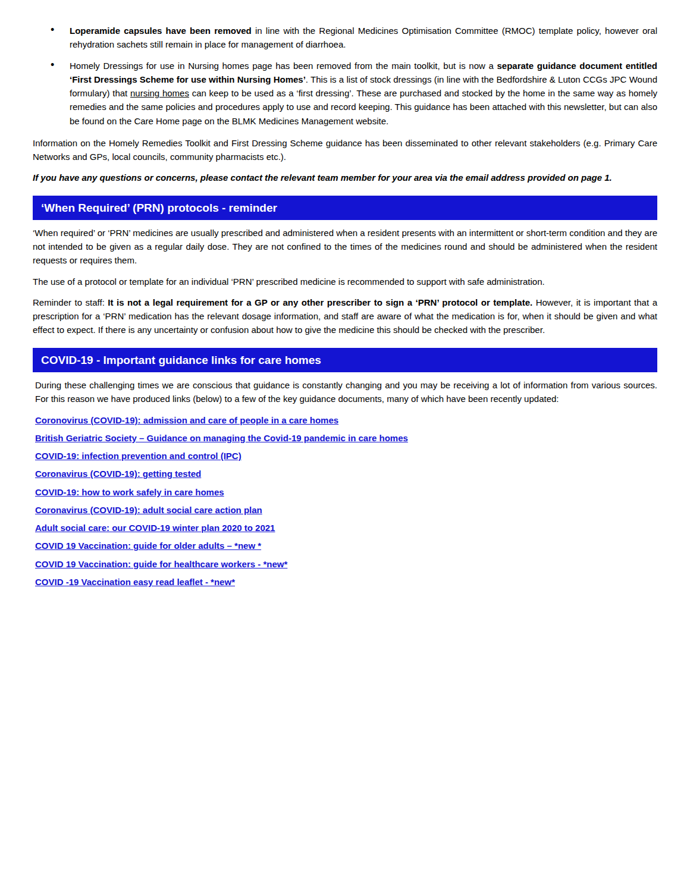Loperamide capsules have been removed in line with the Regional Medicines Optimisation Committee (RMOC) template policy, however oral rehydration sachets still remain in place for management of diarrhoea.
Homely Dressings for use in Nursing homes page has been removed from the main toolkit, but is now a separate guidance document entitled ‘First Dressings Scheme for use within Nursing Homes’. This is a list of stock dressings (in line with the Bedfordshire & Luton CCGs JPC Wound formulary) that nursing homes can keep to be used as a ‘first dressing’. These are purchased and stocked by the home in the same way as homely remedies and the same policies and procedures apply to use and record keeping. This guidance has been attached with this newsletter, but can also be found on the Care Home page on the BLMK Medicines Management website.
Information on the Homely Remedies Toolkit and First Dressing Scheme guidance has been disseminated to other relevant stakeholders (e.g. Primary Care Networks and GPs, local councils, community pharmacists etc.).
If you have any questions or concerns, please contact the relevant team member for your area via the email address provided on page 1.
‘When Required’ (PRN) protocols - reminder
‘When required’ or ‘PRN’ medicines are usually prescribed and administered when a resident presents with an intermittent or short-term condition and they are not intended to be given as a regular daily dose. They are not confined to the times of the medicines round and should be administered when the resident requests or requires them.
The use of a protocol or template for an individual ‘PRN’ prescribed medicine is recommended to support with safe administration.
Reminder to staff: It is not a legal requirement for a GP or any other prescriber to sign a ‘PRN’ protocol or template. However, it is important that a prescription for a ‘PRN’ medication has the relevant dosage information, and staff are aware of what the medication is for, when it should be given and what effect to expect. If there is any uncertainty or confusion about how to give the medicine this should be checked with the prescriber.
COVID-19 - Important guidance links for care homes
During these challenging times we are conscious that guidance is constantly changing and you may be receiving a lot of information from various sources. For this reason we have produced links (below) to a few of the key guidance documents, many of which have been recently updated:
Coronovirus (COVID-19): admission and care of people in a care homes British Geriatric Society – Guidance on managing the Covid-19 pandemic in care homes COVID-19: infection prevention and control (IPC) Coronavirus (COVID-19): getting tested COVID-19: how to work safely in care homes Coronavirus (COVID-19): adult social care action plan Adult social care: our COVID-19 winter plan 2020 to 2021 COVID 19 Vaccination: guide for older adults – *new * COVID 19 Vaccination: guide for healthcare workers - *new* COVID -19 Vaccination easy read leaflet - *new*